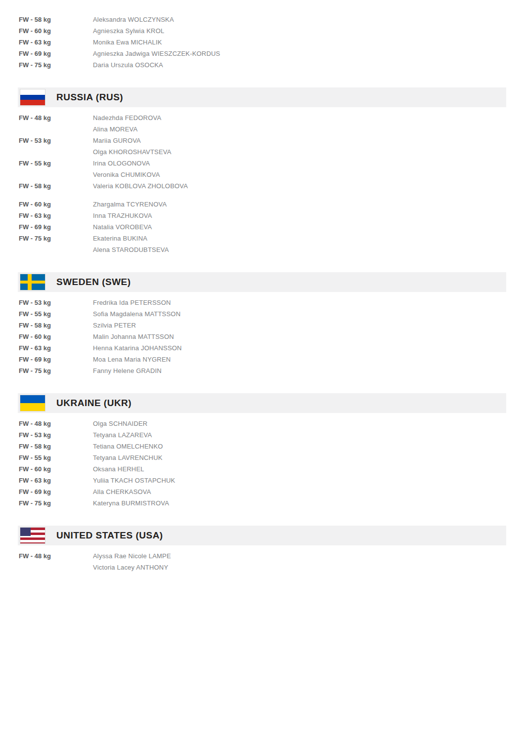FW - 58 kg
Aleksandra WOLCZYNSKA
FW - 60 kg
Agnieszka Sylwia KROL
FW - 63 kg
Monika Ewa MICHALIK
FW - 69 kg
Agnieszka Jadwiga WIESZCZEK-KORDUS
FW - 75 kg
Daria Urszula OSOCKA
RUSSIA (RUS)
FW - 48 kg
Nadezhda FEDOROVA
FW - 48 kg
Alina MOREVA
FW - 53 kg
Mariia GUROVA
FW - 53 kg
Olga KHOROSHAVTSEVA
FW - 55 kg
Irina OLOGONOVA
FW - 55 kg
Veronika CHUMIKOVA
FW - 58 kg
Valeria KOBLOVA ZHOLOBOVA
FW - 60 kg
Zhargalma TCYRENOVA
FW - 63 kg
Inna TRAZHUKOVA
FW - 69 kg
Natalia VOROBEVA
FW - 75 kg
Ekaterina BUKINA
FW - 75 kg
Alena STARODUBTSEVA
SWEDEN (SWE)
FW - 53 kg
Fredrika Ida PETERSSON
FW - 55 kg
Sofia Magdalena MATTSSON
FW - 58 kg
Szilvia PETER
FW - 60 kg
Malin Johanna MATTSSON
FW - 63 kg
Henna Katarina JOHANSSON
FW - 69 kg
Moa Lena Maria NYGREN
FW - 75 kg
Fanny Helene GRADIN
UKRAINE (UKR)
FW - 48 kg
Olga SCHNAIDER
FW - 53 kg
Tetyana LAZAREVA
FW - 58 kg
Tetiana OMELCHENKO
FW - 55 kg
Tetyana LAVRENCHUK
FW - 60 kg
Oksana HERHEL
FW - 63 kg
Yuliia TKACH OSTAPCHUK
FW - 69 kg
Alla CHERKASOVA
FW - 75 kg
Kateryna BURMISTROVA
UNITED STATES (USA)
FW - 48 kg
Alyssa Rae Nicole LAMPE
FW - 48 kg
Victoria Lacey ANTHONY